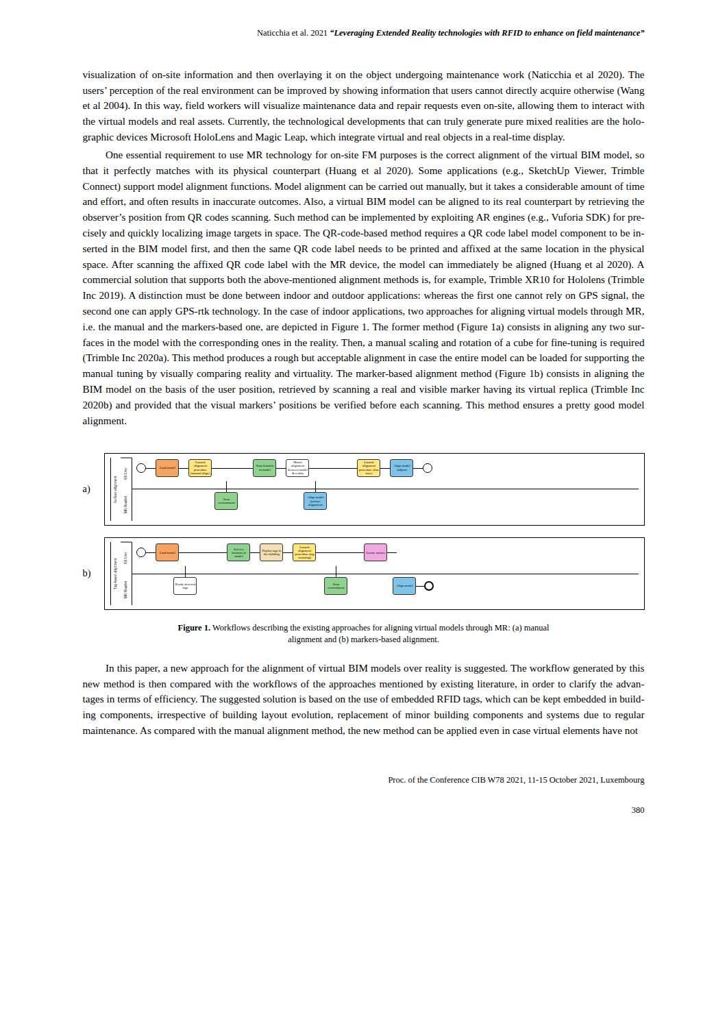Naticchia et al. 2021 “Leveraging Extended Reality technologies with RFID to enhance on field maintenance”
visualization of on-site information and then overlaying it on the object undergoing maintenance work (Naticchia et al 2020). The users’ perception of the real environment can be improved by showing information that users cannot directly acquire otherwise (Wang et al 2004). In this way, field workers will visualize maintenance data and repair requests even on-site, allowing them to interact with the virtual models and real assets. Currently, the technological developments that can truly generate pure mixed realities are the holographic devices Microsoft HoloLens and Magic Leap, which integrate virtual and real objects in a real-time display.
One essential requirement to use MR technology for on-site FM purposes is the correct alignment of the virtual BIM model, so that it perfectly matches with its physical counterpart (Huang et al 2020). Some applications (e.g., SketchUp Viewer, Trimble Connect) support model alignment functions. Model alignment can be carried out manually, but it takes a considerable amount of time and effort, and often results in inaccurate outcomes. Also, a virtual BIM model can be aligned to its real counterpart by retrieving the observer’s position from QR codes scanning. Such method can be implemented by exploiting AR engines (e.g., Vuforia SDK) for precisely and quickly localizing image targets in space. The QR-code-based method requires a QR code label model component to be inserted in the BIM model first, and then the same QR code label needs to be printed and affixed at the same location in the physical space. After scanning the affixed QR code label with the MR device, the model can immediately be aligned (Huang et al 2020). A commercial solution that supports both the above-mentioned alignment methods is, for example, Trimble XR10 for Hololens (Trimble Inc 2019). A distinction must be done between indoor and outdoor applications: whereas the first one cannot rely on GPS signal, the second one can apply GPS-rtk technology. In the case of indoor applications, two approaches for aligning virtual models through MR, i.e. the manual and the markers-based one, are depicted in Figure 1. The former method (Figure 1a) consists in aligning any two surfaces in the model with the corresponding ones in the reality. Then, a manual scaling and rotation of a cube for fine-tuning is required (Trimble Inc 2020a). This method produces a rough but acceptable alignment in case the entire model can be loaded for supporting the manual tuning by visually comparing reality and virtuality. The marker-based alignment method (Figure 1b) consists in aligning the BIM model on the basis of the user position, retrieved by scanning a real and visible marker having its virtual replica (Trimble Inc 2020b) and provided that the visual markers’ positions be verified before each scanning. This method ensures a pretty good model alignment.
a)
Surface alignment
XR User MR Headset
Load model
Launch alignment procedure (manual align.)
Scan location of model
Match alignment between model & reality
Launch alignment procedure (fine tune)
Align model (adjust)
Scan environment
Align model (surface alignment)
b)
Tag-based alignment
XR User MR Headset
Load model
Select a location of model
Deploy tags in the building
Launch alignment procedure (tag scanning)
Locate surface
Ready detected tags
Scan environment
Align model
Figure 1. Workflows describing the existing approaches for aligning virtual models through MR: (a) manual alignment and (b) markers-based alignment.
In this paper, a new approach for the alignment of virtual BIM models over reality is suggested. The workflow generated by this new method is then compared with the workflows of the approaches mentioned by existing literature, in order to clarify the advantages in terms of efficiency. The suggested solution is based on the use of embedded RFID tags, which can be kept embedded in building components, irrespective of building layout evolution, replacement of minor building components and systems due to regular maintenance. As compared with the manual alignment method, the new method can be applied even in case virtual elements have not
Proc. of the Conference CIB W78 2021, 11-15 October 2021, Luxembourg
380